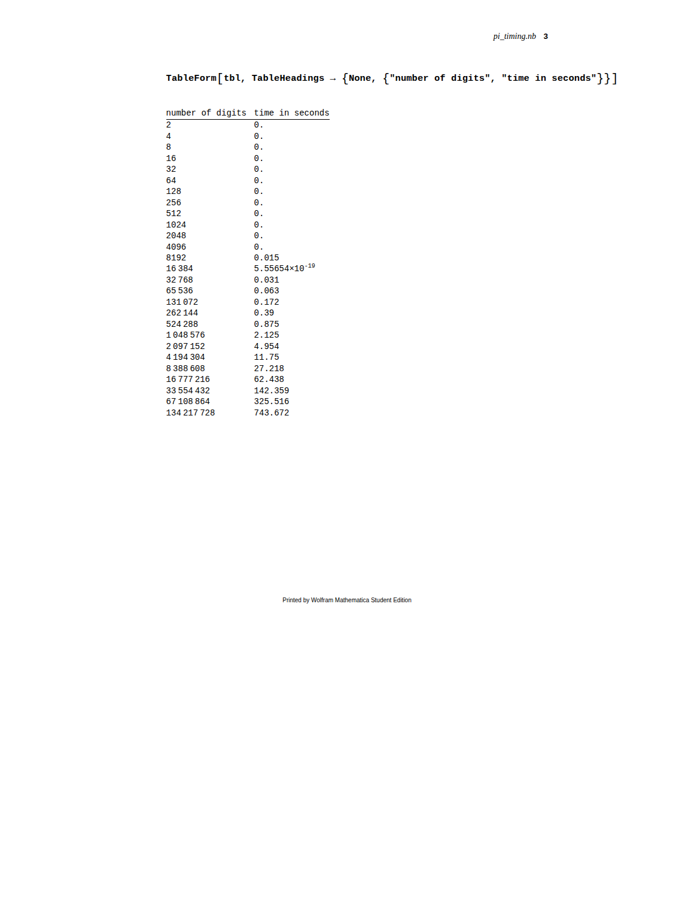pi_timing.nb 3
TableForm[tbl, TableHeadings → {None, {"number of digits", "time in seconds"}}]
| number of digits | time in seconds |
| --- | --- |
| 2 | 0. |
| 4 | 0. |
| 8 | 0. |
| 16 | 0. |
| 32 | 0. |
| 64 | 0. |
| 128 | 0. |
| 256 | 0. |
| 512 | 0. |
| 1024 | 0. |
| 2048 | 0. |
| 4096 | 0. |
| 8192 | 0.015 |
| 16 384 | 5.55654×10 -19 |
| 32 768 | 0.031 |
| 65 536 | 0.063 |
| 131 072 | 0.172 |
| 262 144 | 0.39 |
| 524 288 | 0.875 |
| 1 048 576 | 2.125 |
| 2 097 152 | 4.954 |
| 4 194 304 | 11.75 |
| 8 388 608 | 27.218 |
| 16 777 216 | 62.438 |
| 33 554 432 | 142.359 |
| 67 108 864 | 325.516 |
| 134 217 728 | 743.672 |
Printed by Wolfram Mathematica Student Edition